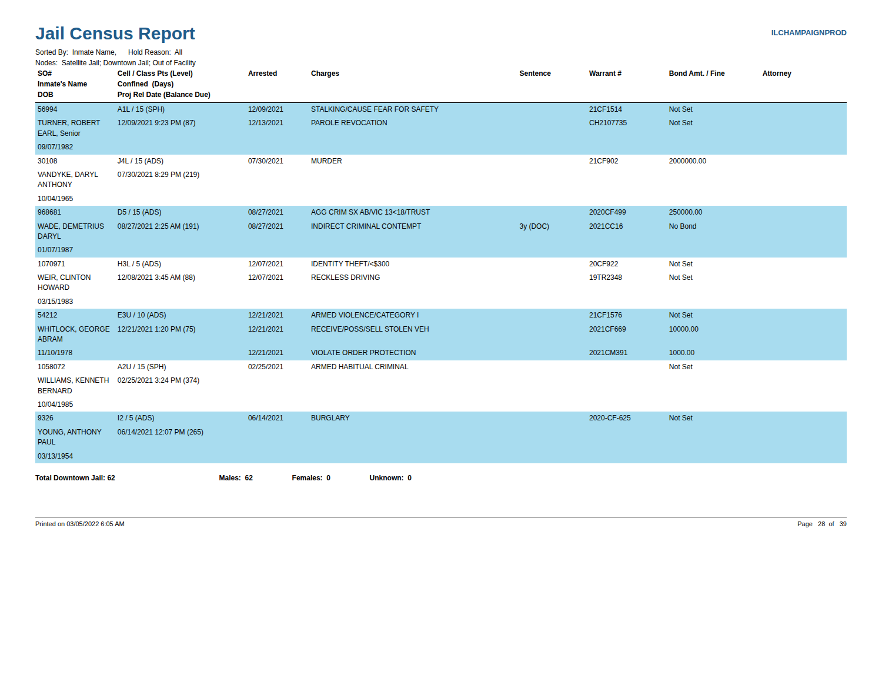ILCHAMPAIGNPROD
Jail Census Report
Sorted By: Inmate Name, Hold Reason: All
Nodes: Satellite Jail; Downtown Jail; Out of Facility
| SO# | Cell / Class Pts (Level) | Arrested | Charges | Sentence | Warrant # | Bond Amt. / Fine | Attorney |
| --- | --- | --- | --- | --- | --- | --- | --- |
| Inmate's Name | Confined (Days) | | | | | | |
| DOB | Proj Rel Date (Balance Due) | | | | | | |
| 56994 | A1L / 15 (SPH) | 12/09/2021 | STALKING/CAUSE FEAR FOR SAFETY | | 21CF1514 | Not Set | |
| TURNER, ROBERT EARL, Senior | 12/09/2021 9:23 PM (87) | 12/13/2021 | PAROLE REVOCATION | | CH2107735 | Not Set | |
| 09/07/1982 | | | | | | | |
| 30108 | J4L / 15 (ADS) | 07/30/2021 | MURDER | | 21CF902 | 2000000.00 | |
| VANDYKE, DARYL ANTHONY | 07/30/2021 8:29 PM (219) | | | | | | |
| 10/04/1965 | | | | | | | |
| 968681 | D5 / 15 (ADS) | 08/27/2021 | AGG CRIM SX AB/VIC 13<18/TRUST | | 2020CF499 | 250000.00 | |
| WADE, DEMETRIUS DARYL | 08/27/2021 2:25 AM (191) | 08/27/2021 | INDIRECT CRIMINAL CONTEMPT | 3y (DOC) | 2021CC16 | No Bond | |
| 01/07/1987 | | | | | | | |
| 1070971 | H3L / 5 (ADS) | 12/07/2021 | IDENTITY THEFT/<$300 | | 20CF922 | Not Set | |
| WEIR, CLINTON HOWARD | 12/08/2021 3:45 AM (88) | 12/07/2021 | RECKLESS DRIVING | | 19TR2348 | Not Set | |
| 03/15/1983 | | | | | | | |
| 54212 | E3U / 10 (ADS) | 12/21/2021 | ARMED VIOLENCE/CATEGORY I | | 21CF1576 | Not Set | |
| WHITLOCK, GEORGE ABRAM | 12/21/2021 1:20 PM (75) | 12/21/2021 | RECEIVE/POSS/SELL STOLEN VEH | | 2021CF669 | 10000.00 | |
| 11/10/1978 | | 12/21/2021 | VIOLATE ORDER PROTECTION | | 2021CM391 | 1000.00 | |
| 1058072 | A2U / 15 (SPH) | 02/25/2021 | ARMED HABITUAL CRIMINAL | | | Not Set | |
| WILLIAMS, KENNETH BERNARD | 02/25/2021 3:24 PM (374) | | | | | | |
| 10/04/1985 | | | | | | | |
| 9326 | I2 / 5 (ADS) | 06/14/2021 | BURGLARY | | 2020-CF-625 | Not Set | |
| YOUNG, ANTHONY PAUL | 06/14/2021 12:07 PM (265) | | | | | | |
| 03/13/1954 | | | | | | | |
Total Downtown Jail: 62 Males: 62 Females: 0 Unknown: 0
Printed on 03/05/2022 6:05 AM Page 28 of 39